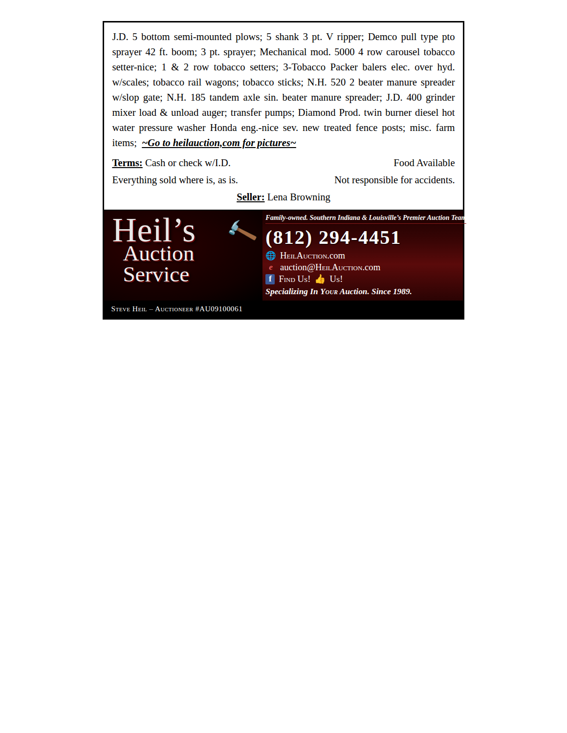J.D. 5 bottom semi-mounted plows; 5 shank 3 pt. V ripper; Demco pull type pto sprayer 42 ft. boom; 3 pt. sprayer; Mechanical mod. 5000 4 row carousel tobacco setter-nice; 1 & 2 row tobacco setters; 3-Tobacco Packer balers elec. over hyd. w/scales; tobacco rail wagons; tobacco sticks; N.H. 520 2 beater manure spreader w/slop gate; N.H. 185 tandem axle sin. beater manure spreader; J.D. 400 grinder mixer load & unload auger; transfer pumps; Diamond Prod. twin burner diesel hot water pressure washer Honda eng.-nice sev. new treated fence posts; misc. farm items; ~Go to heilauction,com for pictures~
Terms: Cash or check w/I.D.
Food Available
Everything sold where is, as is.
Not responsible for accidents.
Seller: Lena Browning
🔨
Heil’s
Auction Service
Family-owned. Southern Indiana & Louisville’s Premier Auction Team
(812) 294-4451
🌐 Heil Auction.com
e auction@Heil Auction.com
f Find Us! 👍 Us!
Specializing In Your Auction. Since 1989.
Steve Heil – Auctioneer #AU09100061